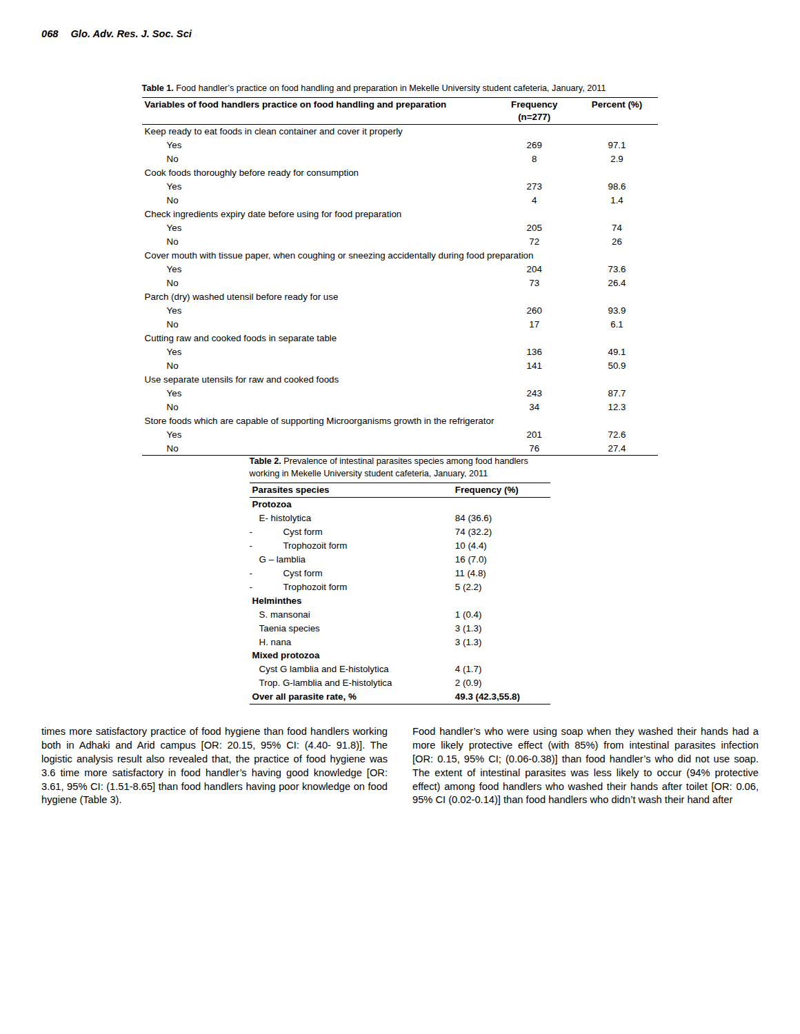068 Glo. Adv. Res. J. Soc. Sci
Table 1. Food handler’s practice on food handling and preparation in Mekelle University student cafeteria, January, 2011
| Variables of food handlers practice on food handling and preparation | Frequency (n=277) | Percent (%) |
| --- | --- | --- |
| Keep ready to eat foods in clean container and cover it properly |
| Yes | 269 | 97.1 |
| No | 8 | 2.9 |
| Cook foods thoroughly before ready for consumption |
| Yes | 273 | 98.6 |
| No | 4 | 1.4 |
| Check ingredients expiry date before using for food preparation |
| Yes | 205 | 74 |
| No | 72 | 26 |
| Cover mouth with tissue paper, when coughing or sneezing accidentally during food preparation |
| Yes | 204 | 73.6 |
| No | 73 | 26.4 |
| Parch (dry) washed utensil before ready for use |
| Yes | 260 | 93.9 |
| No | 17 | 6.1 |
| Cutting raw and cooked foods in separate table |
| Yes | 136 | 49.1 |
| No | 141 | 50.9 |
| Use separate utensils for raw and cooked foods |
| Yes | 243 | 87.7 |
| No | 34 | 12.3 |
| Store foods which are capable of supporting Microorganisms growth in the refrigerator |
| Yes | 201 | 72.6 |
| No | 76 | 27.4 |
Table 2. Prevalence of intestinal parasites species among food handlers working in Mekelle University student cafeteria, January, 2011
| Parasites species | Frequency (%) |
| --- | --- |
| Protozoa |
| E- histolytica | 84 (36.6) |
| - Cyst form | 74 (32.2) |
| - Trophozoit form | 10 (4.4) |
| G – lamblia | 16 (7.0) |
| - Cyst form | 11 (4.8) |
| - Trophozoit form | 5 (2.2) |
| Helminthes |
| S. mansonai | 1 (0.4) |
| Taenia species | 3 (1.3) |
| H. nana | 3 (1.3) |
| Mixed protozoa |
| Cyst G lamblia and E-histolytica | 4 (1.7) |
| Trop. G-lamblia and E-histolytica | 2 (0.9) |
| Over all parasite rate, % | 49.3 (42.3,55.8) |
times more satisfactory practice of food hygiene than food handlers working both in Adhaki and Arid campus [OR: 20.15, 95% CI: (4.40- 91.8)]. The logistic analysis result also revealed that, the practice of food hygiene was 3.6 time more satisfactory in food handler’s having good knowledge [OR: 3.61, 95% CI: (1.51-8.65] than food handlers having poor knowledge on food hygiene (Table 3).
Food handler’s who were using soap when they washed their hands had a more likely protective effect (with 85%) from intestinal parasites infection [OR: 0.15, 95% CI; (0.06-0.38)] than food handler’s who did not use soap. The extent of intestinal parasites was less likely to occur (94% protective effect) among food handlers who washed their hands after toilet [OR: 0.06, 95% CI (0.02-0.14)] than food handlers who didn’t wash their hand after